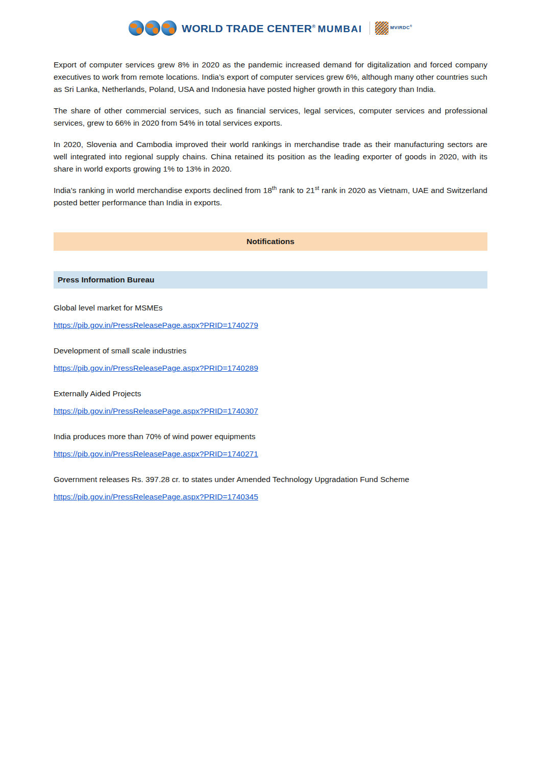WORLD TRADE CENTER® MUMBAI MVIRDC®
Export of computer services grew 8% in 2020 as the pandemic increased demand for digitalization and forced company executives to work from remote locations. India’s export of computer services grew 6%, although many other countries such as Sri Lanka, Netherlands, Poland, USA and Indonesia have posted higher growth in this category than India.
The share of other commercial services, such as financial services, legal services, computer services and professional services, grew to 66% in 2020 from 54% in total services exports.
In 2020, Slovenia and Cambodia improved their world rankings in merchandise trade as their manufacturing sectors are well integrated into regional supply chains. China retained its position as the leading exporter of goods in 2020, with its share in world exports growing 1% to 13% in 2020.
India’s ranking in world merchandise exports declined from 18th rank to 21st rank in 2020 as Vietnam, UAE and Switzerland posted better performance than India in exports.
Notifications
Press Information Bureau
Global level market for MSMEs
https://pib.gov.in/PressReleasePage.aspx?PRID=1740279
Development of small scale industries
https://pib.gov.in/PressReleasePage.aspx?PRID=1740289
Externally Aided Projects
https://pib.gov.in/PressReleasePage.aspx?PRID=1740307
India produces more than 70% of wind power equipments
https://pib.gov.in/PressReleasePage.aspx?PRID=1740271
Government releases Rs. 397.28 cr. to states under Amended Technology Upgradation Fund Scheme
https://pib.gov.in/PressReleasePage.aspx?PRID=1740345